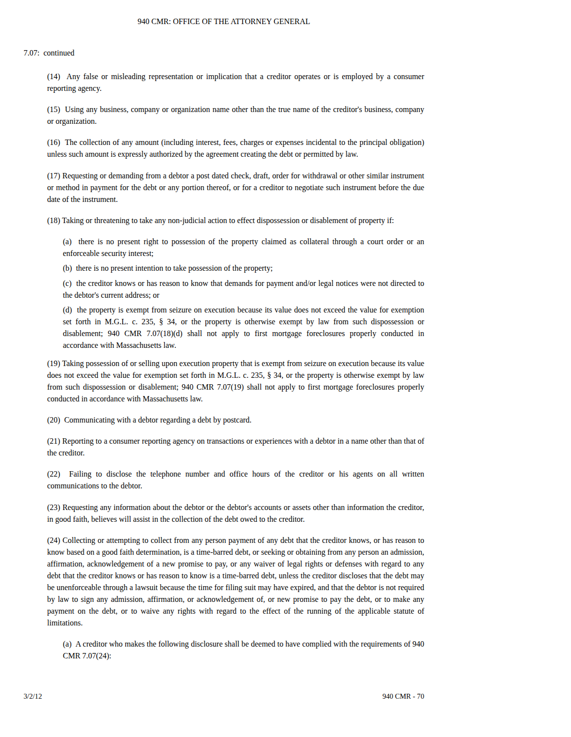940 CMR: OFFICE OF THE ATTORNEY GENERAL
7.07: continued
(14) Any false or misleading representation or implication that a creditor operates or is employed by a consumer reporting agency.
(15) Using any business, company or organization name other than the true name of the creditor's business, company or organization.
(16) The collection of any amount (including interest, fees, charges or expenses incidental to the principal obligation) unless such amount is expressly authorized by the agreement creating the debt or permitted by law.
(17) Requesting or demanding from a debtor a post dated check, draft, order for withdrawal or other similar instrument or method in payment for the debt or any portion thereof, or for a creditor to negotiate such instrument before the due date of the instrument.
(18) Taking or threatening to take any non-judicial action to effect dispossession or disablement of property if:
(a) there is no present right to possession of the property claimed as collateral through a court order or an enforceable security interest;
(b) there is no present intention to take possession of the property;
(c) the creditor knows or has reason to know that demands for payment and/or legal notices were not directed to the debtor's current address; or
(d) the property is exempt from seizure on execution because its value does not exceed the value for exemption set forth in M.G.L. c. 235, § 34, or the property is otherwise exempt by law from such dispossession or disablement; 940 CMR 7.07(18)(d) shall not apply to first mortgage foreclosures properly conducted in accordance with Massachusetts law.
(19) Taking possession of or selling upon execution property that is exempt from seizure on execution because its value does not exceed the value for exemption set forth in M.G.L. c. 235, § 34, or the property is otherwise exempt by law from such dispossession or disablement; 940 CMR 7.07(19) shall not apply to first mortgage foreclosures properly conducted in accordance with Massachusetts law.
(20) Communicating with a debtor regarding a debt by postcard.
(21) Reporting to a consumer reporting agency on transactions or experiences with a debtor in a name other than that of the creditor.
(22) Failing to disclose the telephone number and office hours of the creditor or his agents on all written communications to the debtor.
(23) Requesting any information about the debtor or the debtor's accounts or assets other than information the creditor, in good faith, believes will assist in the collection of the debt owed to the creditor.
(24) Collecting or attempting to collect from any person payment of any debt that the creditor knows, or has reason to know based on a good faith determination, is a time-barred debt, or seeking or obtaining from any person an admission, affirmation, acknowledgement of a new promise to pay, or any waiver of legal rights or defenses with regard to any debt that the creditor knows or has reason to know is a time-barred debt, unless the creditor discloses that the debt may be unenforceable through a lawsuit because the time for filing suit may have expired, and that the debtor is not required by law to sign any admission, affirmation, or acknowledgement of, or new promise to pay the debt, or to make any payment on the debt, or to waive any rights with regard to the effect of the running of the applicable statute of limitations.
(a) A creditor who makes the following disclosure shall be deemed to have complied with the requirements of 940 CMR 7.07(24):
3/2/12
940 CMR - 70